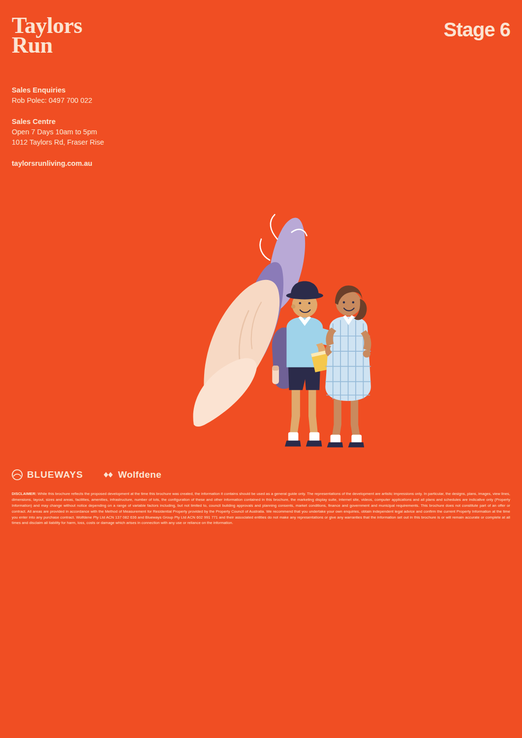Taylors
Run
Stage 6
Sales Enquiries
Rob Polec: 0497 700 022
Sales Centre
Open 7 Days 10am to 5pm
1012 Taylors Rd, Fraser Rise
taylorsrunliving.com.au
BLUEWAYS
Wolfdene
DISCLAIMER: While this brochure reflects the proposed development at the time this brochure was created, the information it contains should be used as a general guide only. The representations of the development are artistic impressions only. In particular, the designs, plans, images, view lines, dimensions, layout, sizes and areas, facilities, amenities, infrastructure, number of lots, the configuration of these and other information contained in this brochure, the marketing display suite, internet site, videos, computer applications and all plans and schedules are indicative only (Property Information) and may change without notice depending on a range of variable factors including, but not limited to, council building approvals and planning consents, market conditions, finance and government and municipal requirements. This brochure does not constitute part of an offer or contract. All areas are provided in accordance with the Method of Measurement for Residential Property provided by the Property Council of Australia. We recommend that you undertake your own enquiries, obtain independent legal advice and confirm the current Property Information at the time you enter into any purchase contract. Wolfdene Pty Ltd ACN 137 082 636 and Blueways Group Pty Ltd ACN 602 991 771 and their associated entities do not make any representations or give any warranties that the information set out in this brochure is or will remain accurate or complete at all times and disclaim all liability for harm, loss, costs or damage which arises in connection with any use or reliance on the information.